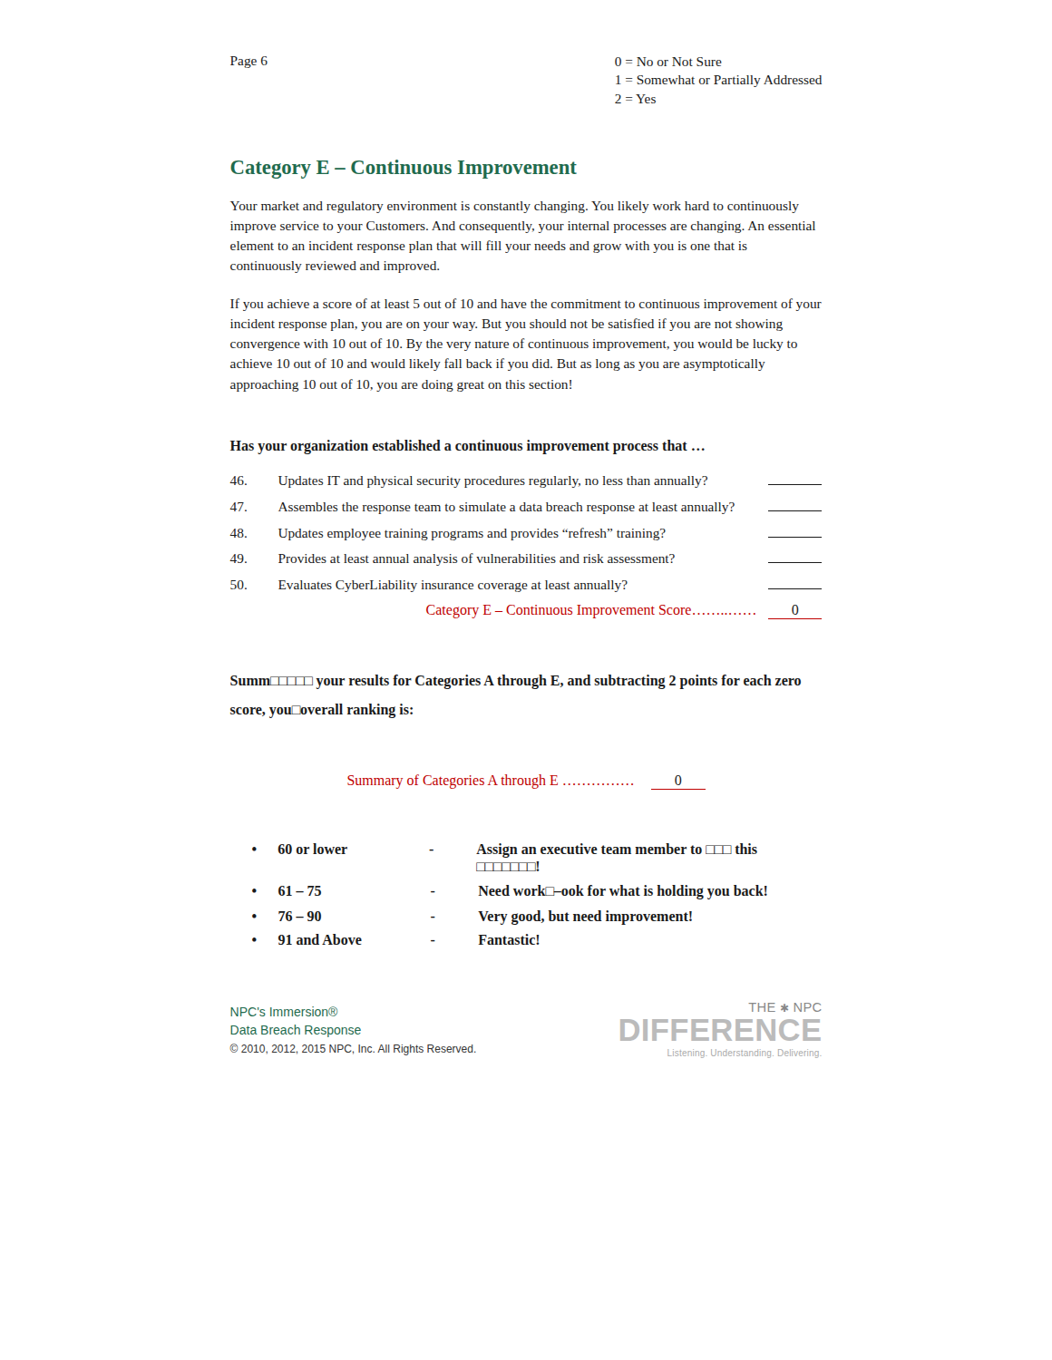Page 6
0 = No or Not Sure
1 = Somewhat or Partially Addressed
2 = Yes
Category E – Continuous Improvement
Your market and regulatory environment is constantly changing. You likely work hard to continuously improve service to your Customers. And consequently, your internal processes are changing. An essential element to an incident response plan that will fill your needs and grow with you is one that is continuously reviewed and improved.
If you achieve a score of at least 5 out of 10 and have the commitment to continuous improvement of your incident response plan, you are on your way. But you should not be satisfied if you are not showing convergence with 10 out of 10. By the very nature of continuous improvement, you would be lucky to achieve 10 out of 10 and would likely fall back if you did. But as long as you are asymptotically approaching 10 out of 10, you are doing great on this section!
Has your organization established a continuous improvement process that …
| 46. | Updates IT and physical security procedures regularly, no less than annually? | |
| 47. | Assembles the response team to simulate a data breach response at least annually? | |
| 48. | Updates employee training programs and provides “refresh” training? | |
| 49. | Provides at least annual analysis of vulnerabilities and risk assessment? | |
| 50. | Evaluates CyberLiability insurance coverage at least annually? | |
| | Category E – Continuous Improvement Score……..…… | 0 |
Summ□□□□□ your results for Categories A through E, and subtracting 2 points for each zero score, you□overall ranking is:
Summary of Categories A through E …………… 0
60 or lower-Assign an executive team member to □□□ this □□□□□□□!
61 – 75-Need work□–ook for what is holding you back!
76 – 90-Very good, but need improvement!
91 and Above-Fantastic!
NPC's Immersion®
Data Breach Response
© 2010, 2012, 2015 NPC, Inc. All Rights Reserved.
THE ✱ NPC
DIFFERENCE
Listening. Understanding. Delivering.